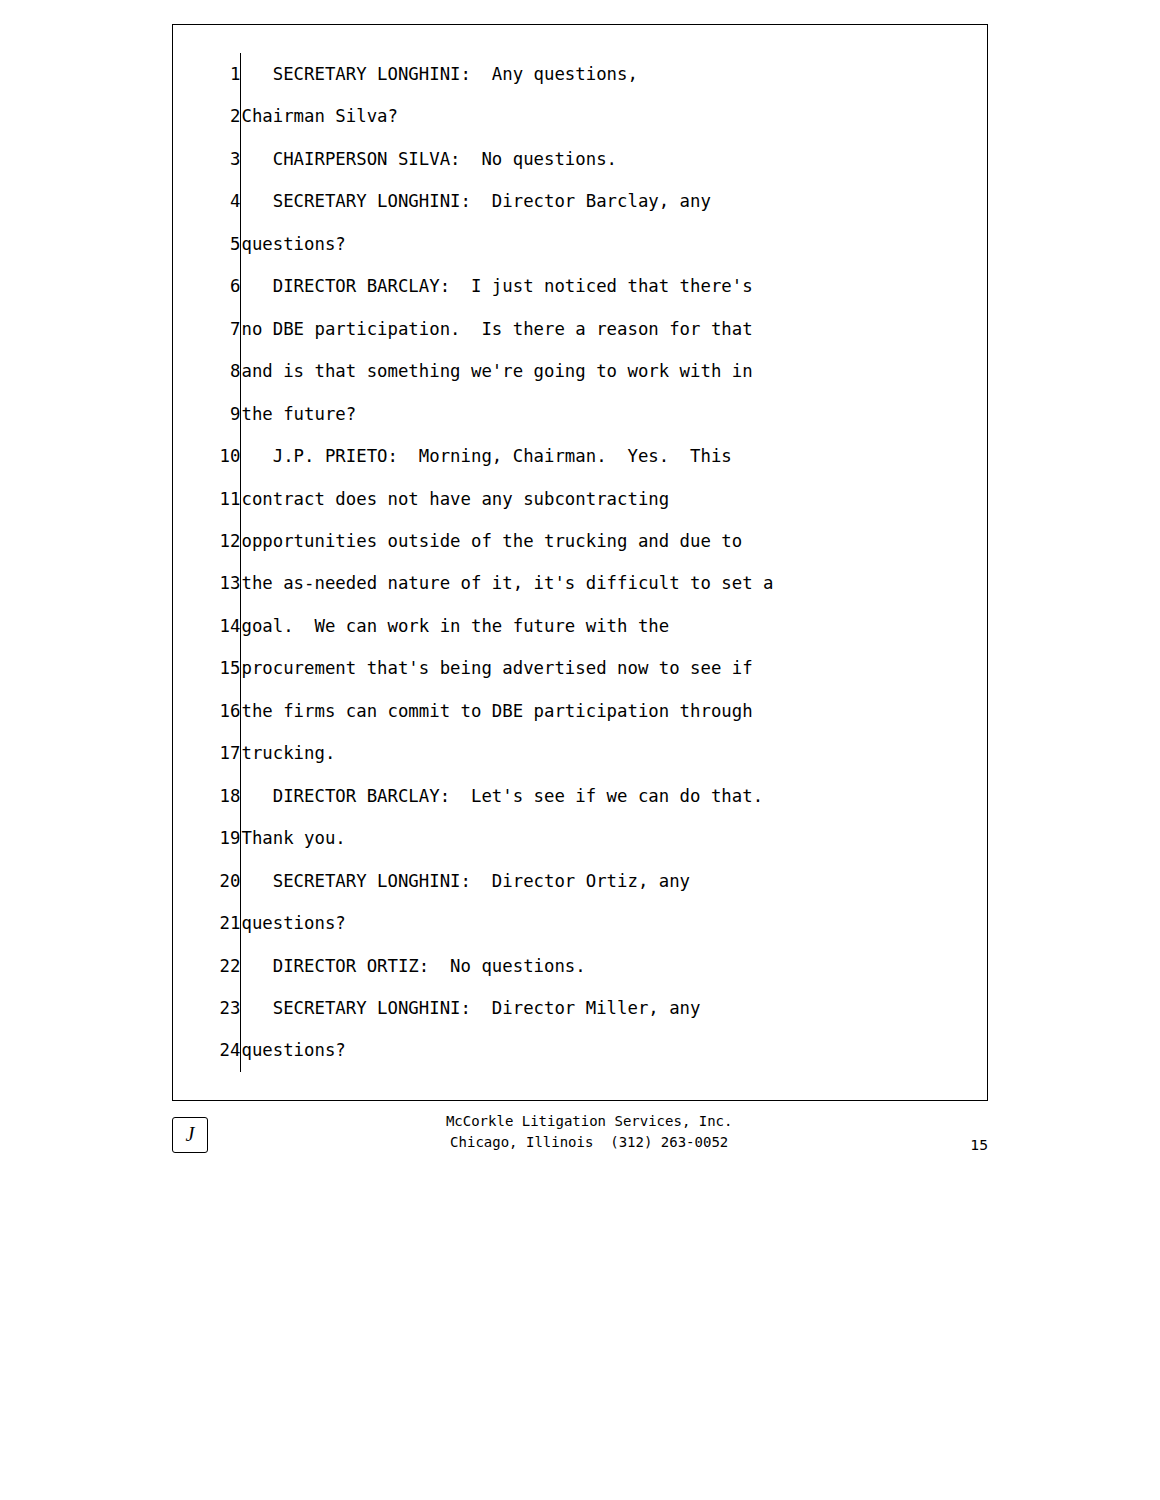| 1 | SECRETARY LONGHINI: Any questions, |
| 2 | Chairman Silva? |
| 3 | CHAIRPERSON SILVA: No questions. |
| 4 | SECRETARY LONGHINI: Director Barclay, any |
| 5 | questions? |
| 6 | DIRECTOR BARCLAY: I just noticed that there's |
| 7 | no DBE participation. Is there a reason for that |
| 8 | and is that something we're going to work with in |
| 9 | the future? |
| 10 | J.P. PRIETO: Morning, Chairman. Yes. This |
| 11 | contract does not have any subcontracting |
| 12 | opportunities outside of the trucking and due to |
| 13 | the as-needed nature of it, it's difficult to set a |
| 14 | goal. We can work in the future with the |
| 15 | procurement that's being advertised now to see if |
| 16 | the firms can commit to DBE participation through |
| 17 | trucking. |
| 18 | DIRECTOR BARCLAY: Let's see if we can do that. |
| 19 | Thank you. |
| 20 | SECRETARY LONGHINI: Director Ortiz, any |
| 21 | questions? |
| 22 | DIRECTOR ORTIZ: No questions. |
| 23 | SECRETARY LONGHINI: Director Miller, any |
| 24 | questions? |
J
McCorkle Litigation Services, Inc.
Chicago, Illinois (312) 263-0052
15